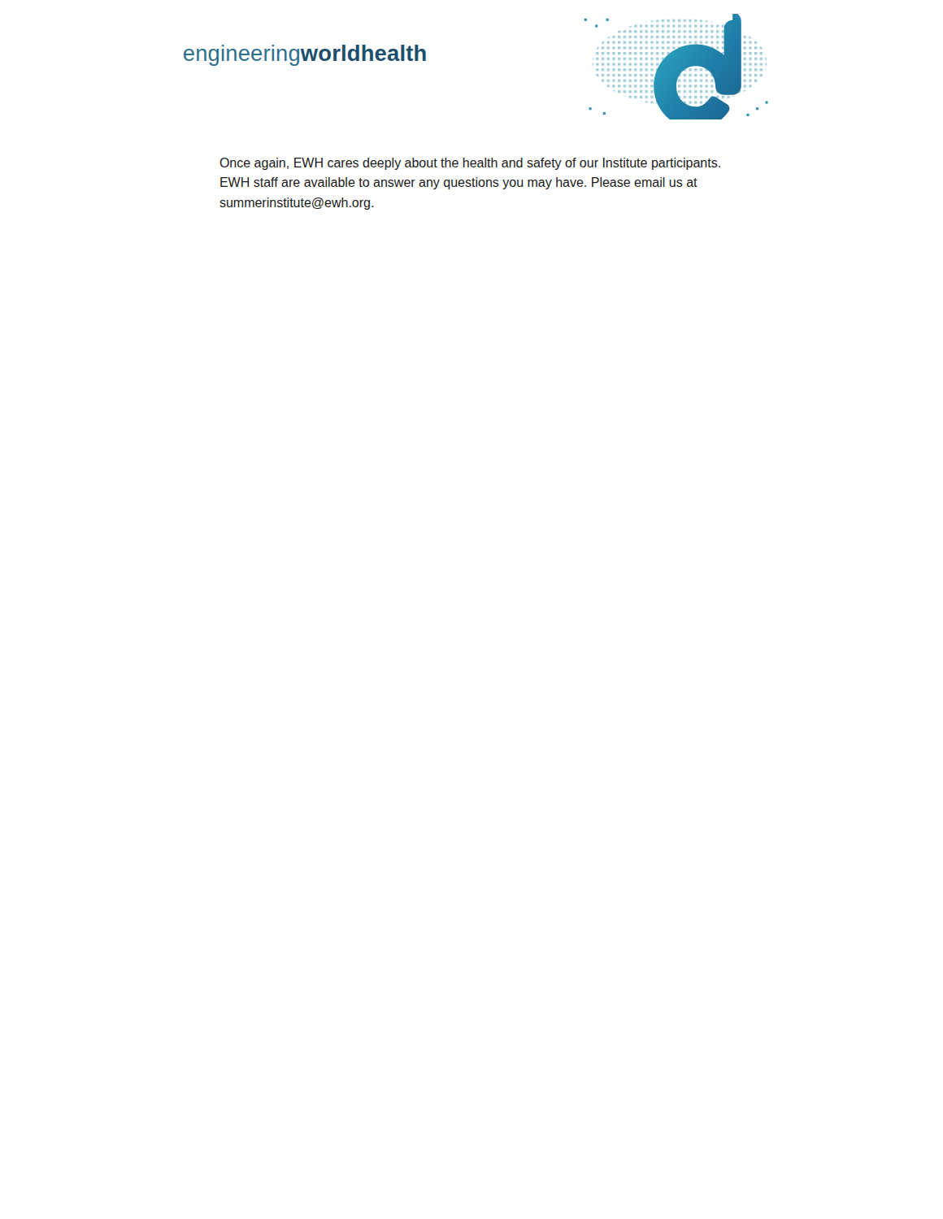engineering worldhealth
Once again, EWH cares deeply about the health and safety of our Institute participants. EWH staff are available to answer any questions you may have. Please email us at summerinstitute@ewh.org.